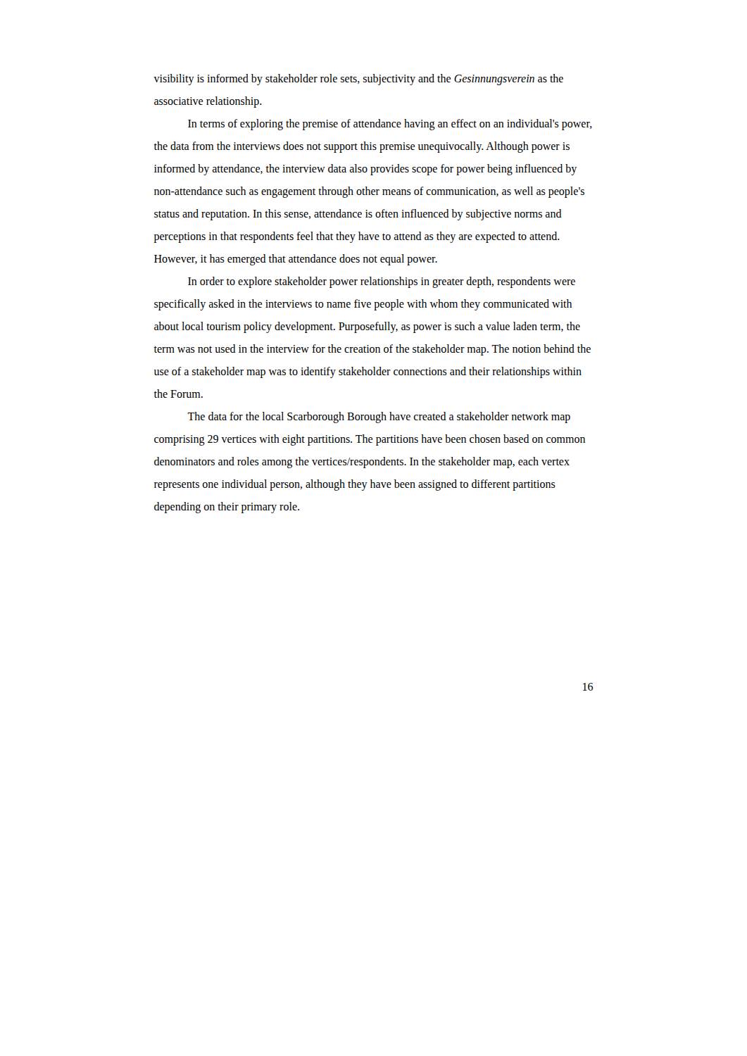visibility is informed by stakeholder role sets, subjectivity and the Gesinnungsverein as the associative relationship.
In terms of exploring the premise of attendance having an effect on an individual's power, the data from the interviews does not support this premise unequivocally. Although power is informed by attendance, the interview data also provides scope for power being influenced by non-attendance such as engagement through other means of communication, as well as people's status and reputation. In this sense, attendance is often influenced by subjective norms and perceptions in that respondents feel that they have to attend as they are expected to attend. However, it has emerged that attendance does not equal power.
In order to explore stakeholder power relationships in greater depth, respondents were specifically asked in the interviews to name five people with whom they communicated with about local tourism policy development. Purposefully, as power is such a value laden term, the term was not used in the interview for the creation of the stakeholder map. The notion behind the use of a stakeholder map was to identify stakeholder connections and their relationships within the Forum.
The data for the local Scarborough Borough have created a stakeholder network map comprising 29 vertices with eight partitions. The partitions have been chosen based on common denominators and roles among the vertices/respondents. In the stakeholder map, each vertex represents one individual person, although they have been assigned to different partitions depending on their primary role.
16